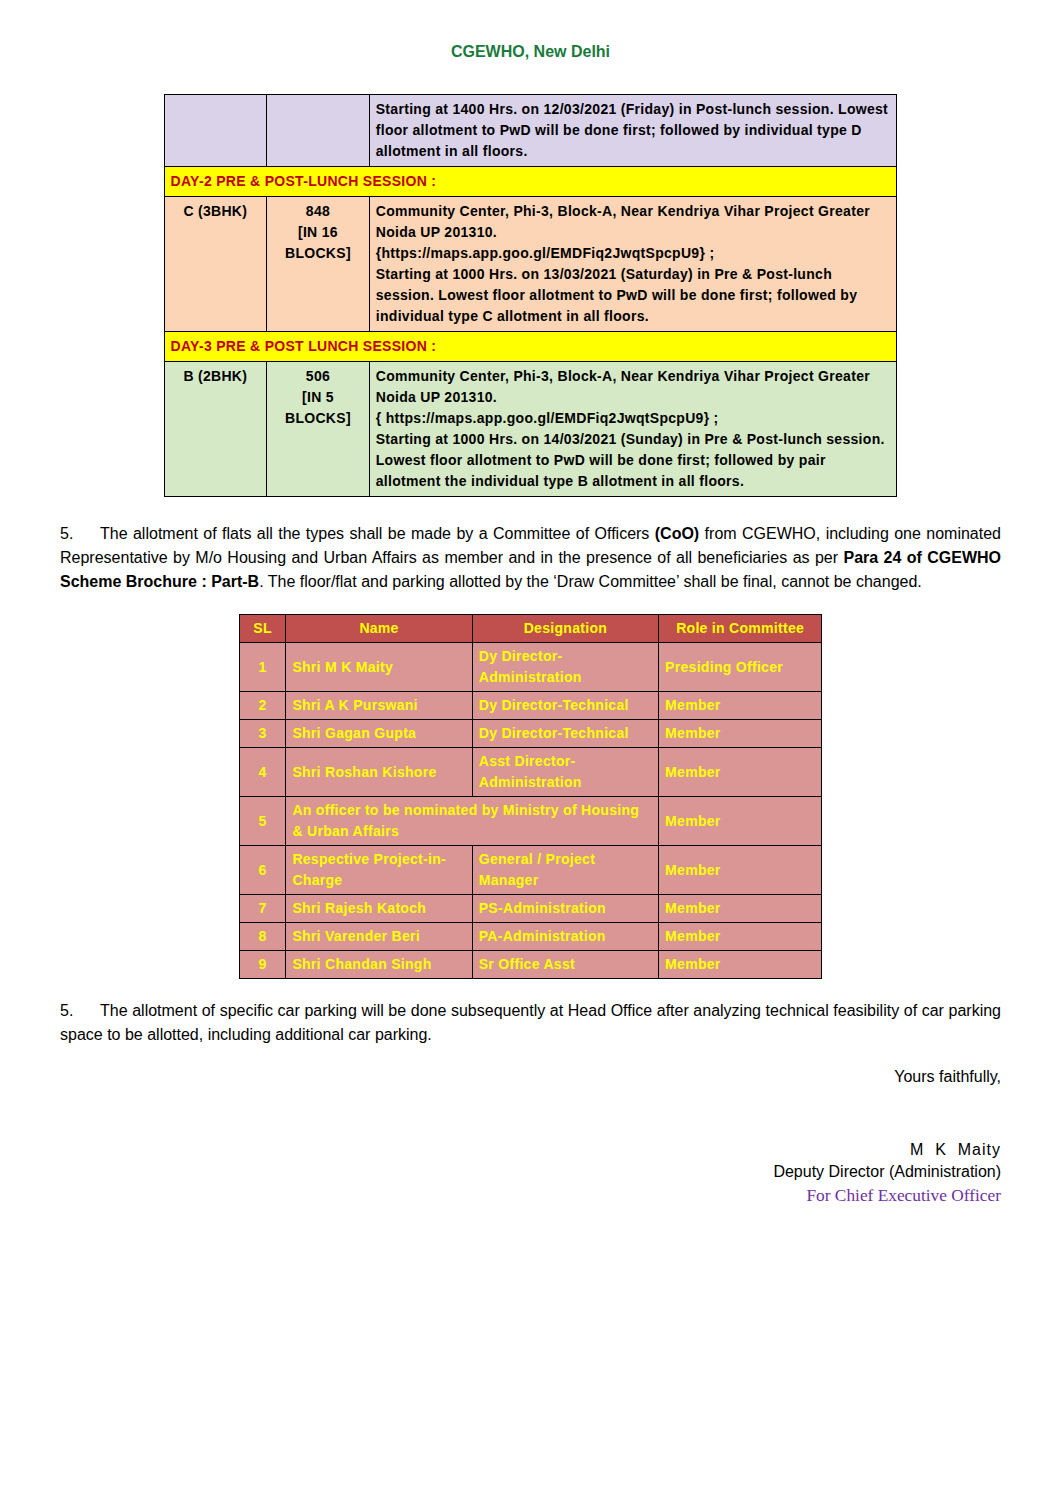CGEWHO, New Delhi
| | | Starting at 1400 Hrs. on 12/03/2021 (Friday) in Post-lunch session. Lowest floor allotment to PwD will be done first; followed by individual type D allotment in all floors. |
| DAY-2 PRE & POST-LUNCH SESSION : |
| C (3BHK) | 848 [IN 16 BLOCKS] | Community Center, Phi-3, Block-A, Near Kendriya Vihar Project Greater Noida UP 201310. { https://maps.app.goo.gl/EMDFiq2JwqtSpcpU9 } ; Starting at 1000 Hrs. on 13/03/2021 (Saturday) in Pre & Post-lunch session. Lowest floor allotment to PwD will be done first; followed by individual type C allotment in all floors. |
| DAY-3 PRE & POST LUNCH SESSION : |
| B (2BHK) | 506 [IN 5 BLOCKS] | Community Center, Phi-3, Block-A, Near Kendriya Vihar Project Greater Noida UP 201310. { https://maps.app.goo.gl/EMDFiq2JwqtSpcpU9 } ; Starting at 1000 Hrs. on 14/03/2021 (Sunday) in Pre & Post-lunch session. Lowest floor allotment to PwD will be done first; followed by pair allotment the individual type B allotment in all floors. |
5. The allotment of flats all the types shall be made by a Committee of Officers (CoO) from CGEWHO, including one nominated Representative by M/o Housing and Urban Affairs as member and in the presence of all beneficiaries as per Para 24 of CGEWHO Scheme Brochure : Part-B. The floor/flat and parking allotted by the ‘Draw Committee’ shall be final, cannot be changed.
| SL | Name | Designation | Role in Committee |
| --- | --- | --- | --- |
| 1 | Shri M K Maity | Dy Director-Administration | Presiding Officer |
| 2 | Shri A K Purswani | Dy Director-Technical | Member |
| 3 | Shri Gagan Gupta | Dy Director-Technical | Member |
| 4 | Shri Roshan Kishore | Asst Director-Administration | Member |
| 5 | An officer to be nominated by Ministry of Housing & Urban Affairs | Member |
| 6 | Respective Project-in-Charge | General / Project Manager | Member |
| 7 | Shri Rajesh Katoch | PS-Administration | Member |
| 8 | Shri Varender Beri | PA-Administration | Member |
| 9 | Shri Chandan Singh | Sr Office Asst | Member |
5. The allotment of specific car parking will be done subsequently at Head Office after analyzing technical feasibility of car parking space to be allotted, including additional car parking.
Yours faithfully,
M K Maity
Deputy Director (Administration)
For Chief Executive Officer